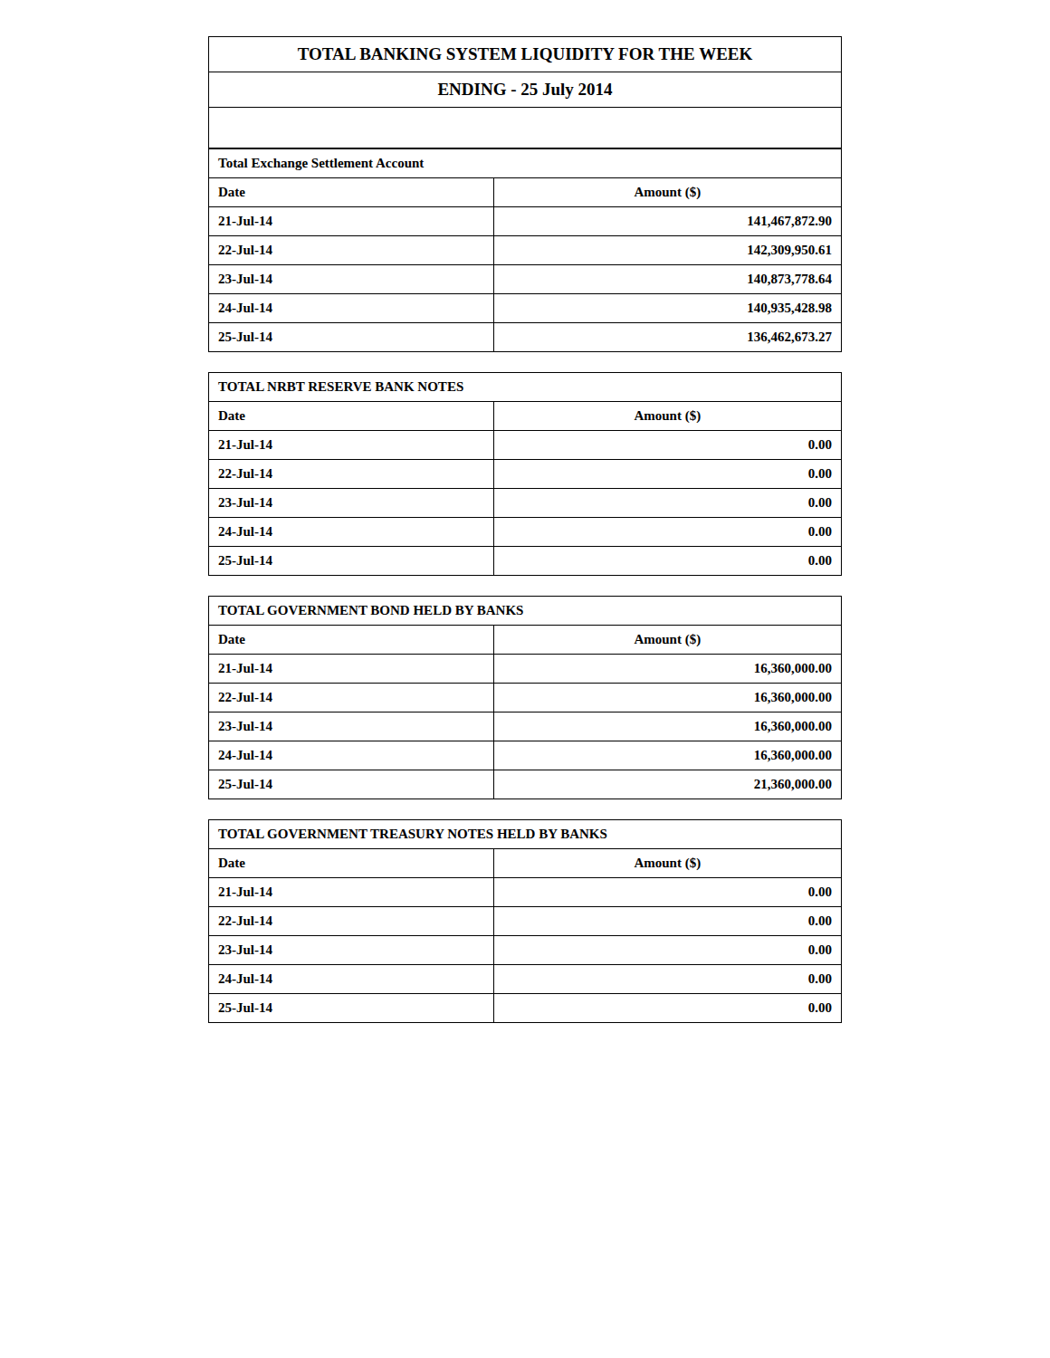| TOTAL BANKING SYSTEM LIQUIDITY FOR THE WEEK |
| ENDING - 25 July 2014 |
| Total Exchange Settlement Account |
| Date | Amount ($) |
| 21-Jul-14 | 141,467,872.90 |
| 22-Jul-14 | 142,309,950.61 |
| 23-Jul-14 | 140,873,778.64 |
| 24-Jul-14 | 140,935,428.98 |
| 25-Jul-14 | 136,462,673.27 |
| TOTAL NRBT RESERVE BANK NOTES |
| Date | Amount ($) |
| 21-Jul-14 | 0.00 |
| 22-Jul-14 | 0.00 |
| 23-Jul-14 | 0.00 |
| 24-Jul-14 | 0.00 |
| 25-Jul-14 | 0.00 |
| TOTAL GOVERNMENT BOND HELD BY BANKS |
| Date | Amount ($) |
| 21-Jul-14 | 16,360,000.00 |
| 22-Jul-14 | 16,360,000.00 |
| 23-Jul-14 | 16,360,000.00 |
| 24-Jul-14 | 16,360,000.00 |
| 25-Jul-14 | 21,360,000.00 |
| TOTAL GOVERNMENT TREASURY NOTES HELD BY BANKS |
| Date | Amount ($) |
| 21-Jul-14 | 0.00 |
| 22-Jul-14 | 0.00 |
| 23-Jul-14 | 0.00 |
| 24-Jul-14 | 0.00 |
| 25-Jul-14 | 0.00 |